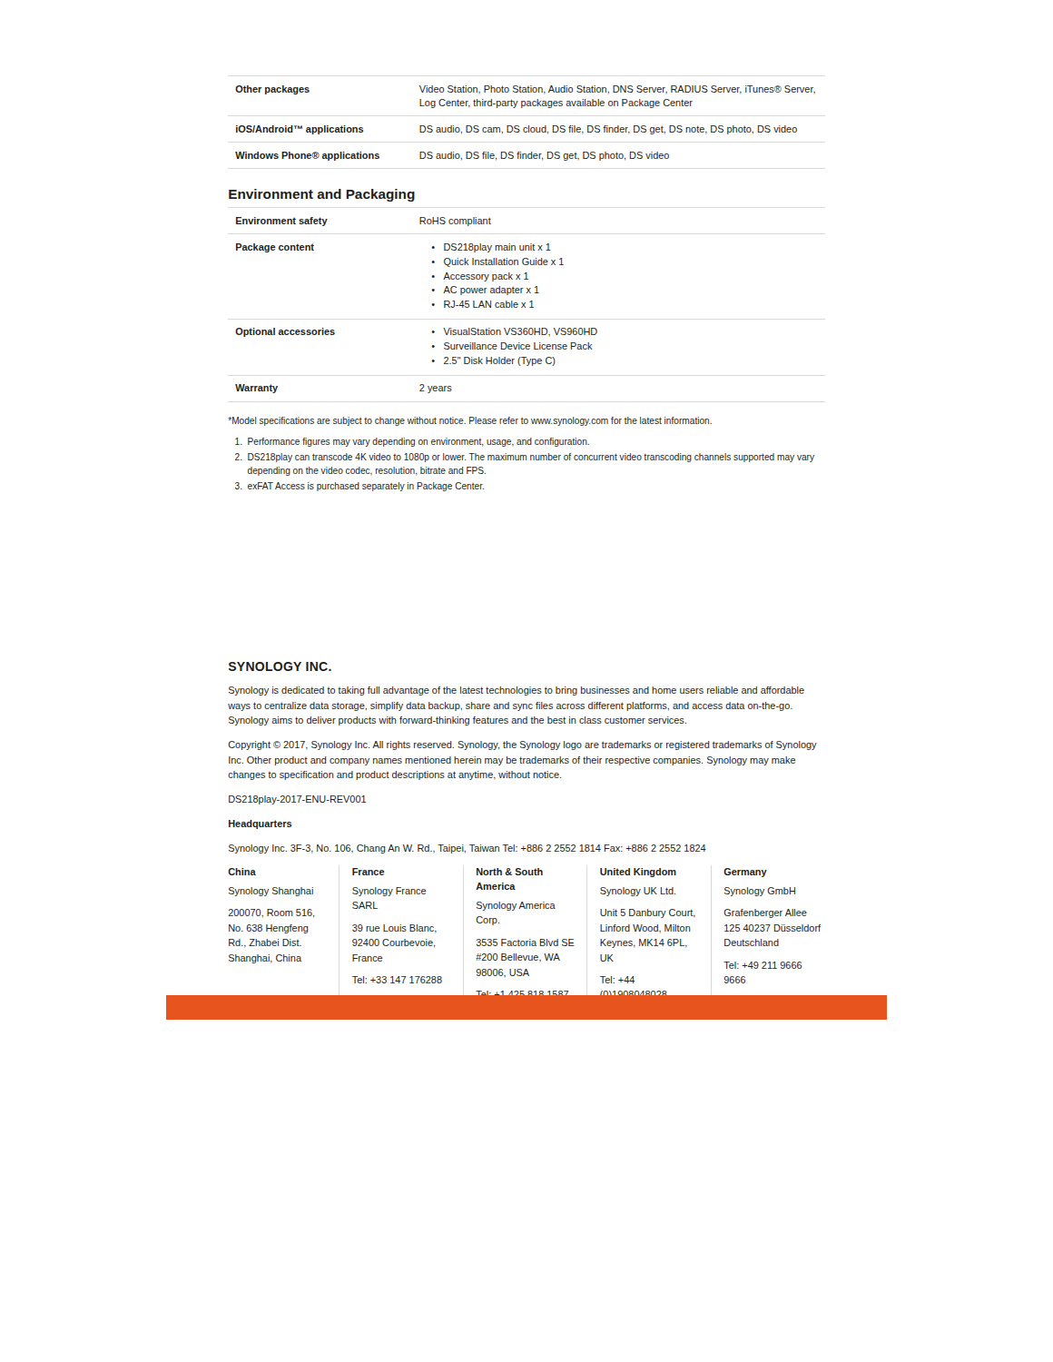| Other packages | Video Station, Photo Station, Audio Station, DNS Server, RADIUS Server, iTunes® Server, Log Center, third-party packages available on Package Center |
| iOS/Android™ applications | DS audio, DS cam, DS cloud, DS file, DS finder, DS get, DS note, DS photo, DS video |
| Windows Phone® applications | DS audio, DS file, DS finder, DS get, DS photo, DS video |
Environment and Packaging
| Environment safety | RoHS compliant |
| Package content | DS218play main unit x 1 Quick Installation Guide x 1 Accessory pack x 1 AC power adapter x 1 RJ-45 LAN cable x 1 |
| Optional accessories | VisualStation VS360HD, VS960HD Surveillance Device License Pack 2.5" Disk Holder (Type C) |
| Warranty | 2 years |
*Model specifications are subject to change without notice. Please refer to www.synology.com for the latest information.
Performance figures may vary depending on environment, usage, and configuration.
DS218play can transcode 4K video to 1080p or lower. The maximum number of concurrent video transcoding channels supported may vary depending on the video codec, resolution, bitrate and FPS.
exFAT Access is purchased separately in Package Center.
SYNOLOGY INC.
Synology is dedicated to taking full advantage of the latest technologies to bring businesses and home users reliable and affordable ways to centralize data storage, simplify data backup, share and sync files across different platforms, and access data on-the-go. Synology aims to deliver products with forward-thinking features and the best in class customer services.
Copyright © 2017, Synology Inc. All rights reserved. Synology, the Synology logo are trademarks or registered trademarks of Synology Inc. Other product and company names mentioned herein may be trademarks of their respective companies. Synology may make changes to specification and product descriptions at anytime, without notice.
DS218play-2017-ENU-REV001
Headquarters
Synology Inc. 3F-3, No. 106, Chang An W. Rd., Taipei, Taiwan Tel: +886 2 2552 1814 Fax: +886 2 2552 1824
China
Synology Shanghai
200070, Room 516, No. 638 Hengfeng Rd., Zhabei Dist. Shanghai, China
France
Synology France SARL
39 rue Louis Blanc, 92400 Courbevoie, France
Tel: +33 147 176288
North & South America
Synology America Corp.
3535 Factoria Blvd SE #200 Bellevue, WA 98006, USA
Tel: +1 425 818 1587
United Kingdom
Synology UK Ltd.
Unit 5 Danbury Court, Linford Wood, Milton Keynes, MK14 6PL, UK
Tel: +44 (0)1908048028
Germany
Synology GmbH
Grafenberger Allee 125 40237 Düsseldorf Deutschland
Tel: +49 211 9666 9666